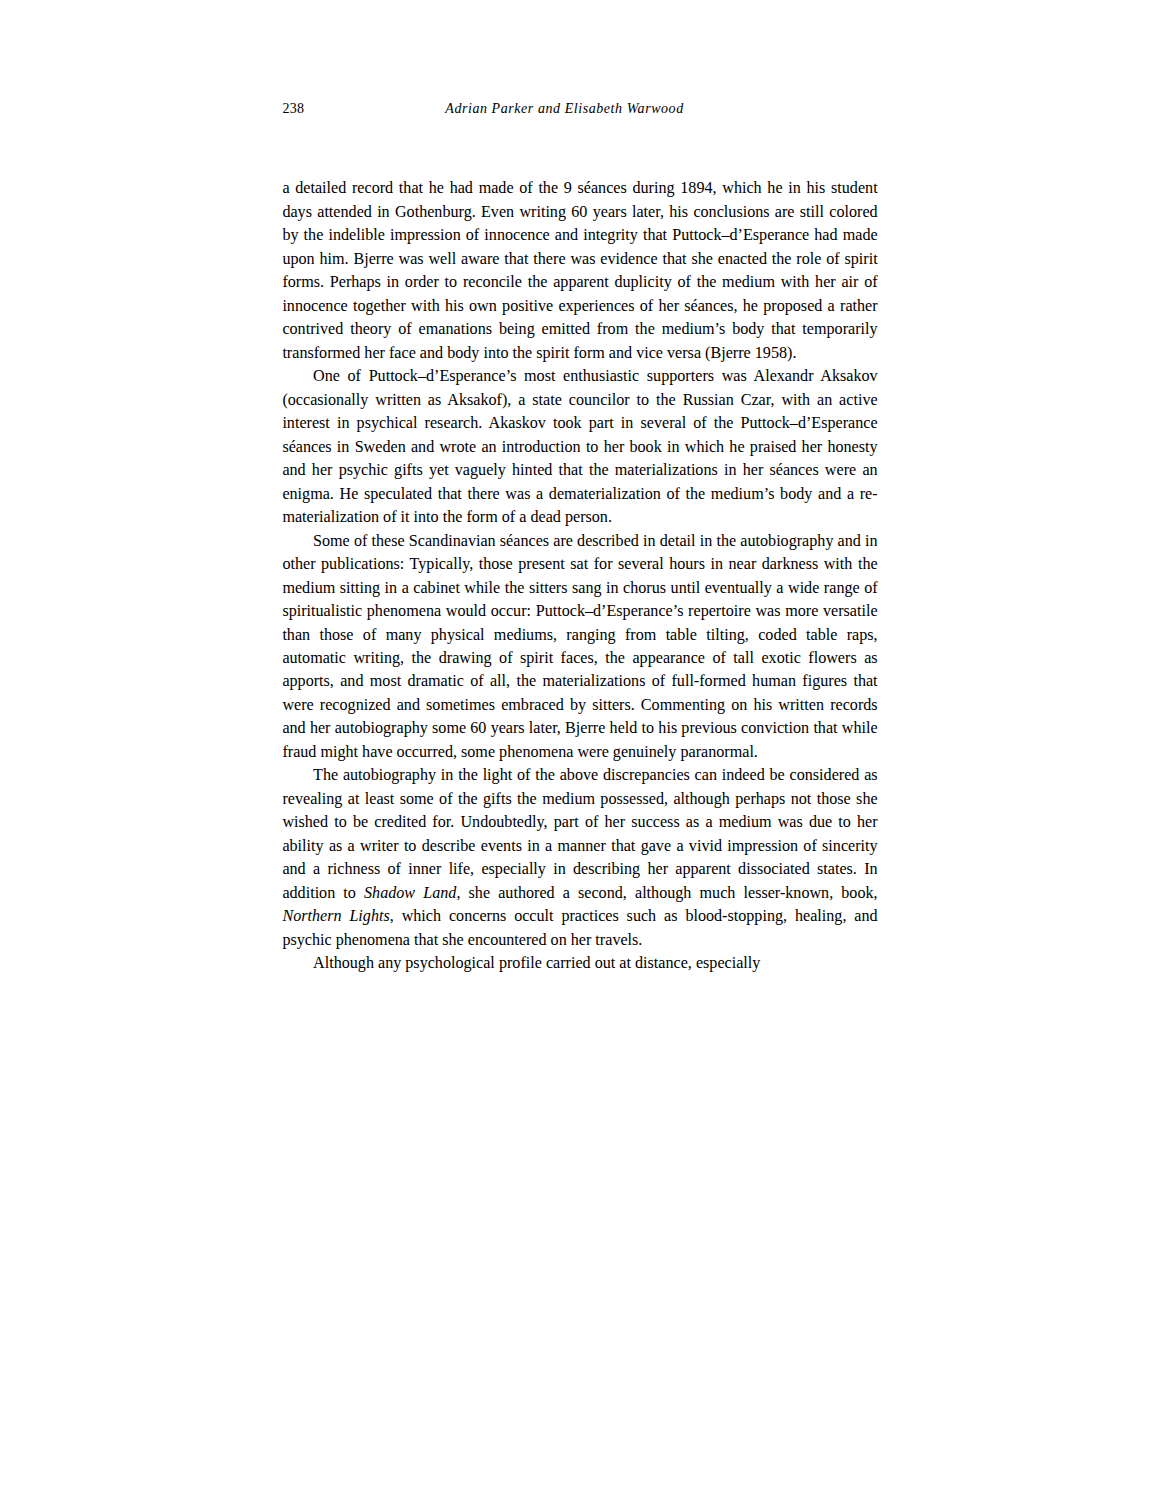238 Adrian Parker and Elisabeth Warwood
a detailed record that he had made of the 9 séances during 1894, which he in his student days attended in Gothenburg. Even writing 60 years later, his conclusions are still colored by the indelible impression of innocence and integrity that Puttock–d’Esperance had made upon him. Bjerre was well aware that there was evidence that she enacted the role of spirit forms. Perhaps in order to reconcile the apparent duplicity of the medium with her air of innocence together with his own positive experiences of her séances, he proposed a rather contrived theory of emanations being emitted from the medium’s body that temporarily transformed her face and body into the spirit form and vice versa (Bjerre 1958).
One of Puttock–d’Esperance’s most enthusiastic supporters was Alexandr Aksakov (occasionally written as Aksakof), a state councilor to the Russian Czar, with an active interest in psychical research. Akaskov took part in several of the Puttock–d’Esperance séances in Sweden and wrote an introduction to her book in which he praised her honesty and her psychic gifts yet vaguely hinted that the materializations in her séances were an enigma. He speculated that there was a dematerialization of the medium’s body and a re-materialization of it into the form of a dead person.
Some of these Scandinavian séances are described in detail in the autobiography and in other publications: Typically, those present sat for several hours in near darkness with the medium sitting in a cabinet while the sitters sang in chorus until eventually a wide range of spiritualistic phenomena would occur: Puttock–d’Esperance’s repertoire was more versatile than those of many physical mediums, ranging from table tilting, coded table raps, automatic writing, the drawing of spirit faces, the appearance of tall exotic flowers as apports, and most dramatic of all, the materializations of full-formed human figures that were recognized and sometimes embraced by sitters. Commenting on his written records and her autobiography some 60 years later, Bjerre held to his previous conviction that while fraud might have occurred, some phenomena were genuinely paranormal.
The autobiography in the light of the above discrepancies can indeed be considered as revealing at least some of the gifts the medium possessed, although perhaps not those she wished to be credited for. Undoubtedly, part of her success as a medium was due to her ability as a writer to describe events in a manner that gave a vivid impression of sincerity and a richness of inner life, especially in describing her apparent dissociated states. In addition to Shadow Land, she authored a second, although much lesser-known, book, Northern Lights, which concerns occult practices such as blood-stopping, healing, and psychic phenomena that she encountered on her travels.
Although any psychological profile carried out at distance, especially